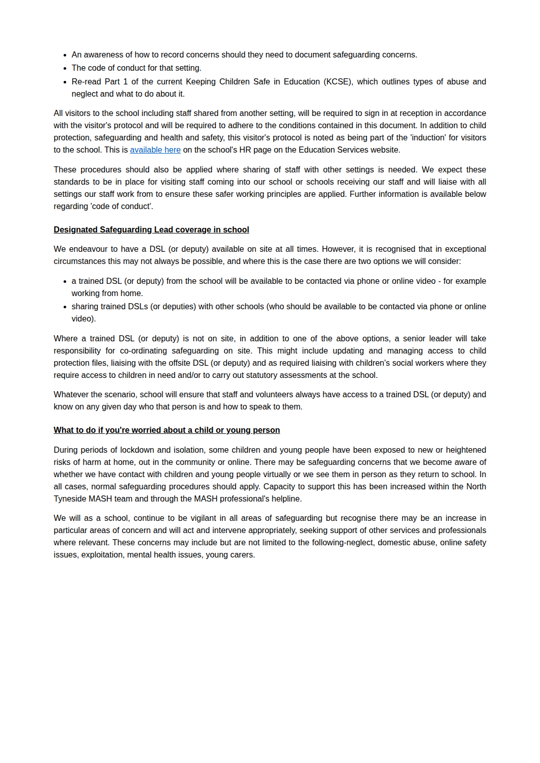An awareness of how to record concerns should they need to document safeguarding concerns.
The code of conduct for that setting.
Re-read Part 1 of the current Keeping Children Safe in Education (KCSE), which outlines types of abuse and neglect and what to do about it.
All visitors to the school including staff shared from another setting, will be required to sign in at reception in accordance with the visitor's protocol and will be required to adhere to the conditions contained in this document. In addition to child protection, safeguarding and health and safety, this visitor's protocol is noted as being part of the 'induction' for visitors to the school. This is available here on the school's HR page on the Education Services website.
These procedures should also be applied where sharing of staff with other settings is needed. We expect these standards to be in place for visiting staff coming into our school or schools receiving our staff and will liaise with all settings our staff work from to ensure these safer working principles are applied. Further information is available below regarding 'code of conduct'.
Designated Safeguarding Lead coverage in school
We endeavour to have a DSL (or deputy) available on site at all times. However, it is recognised that in exceptional circumstances this may not always be possible, and where this is the case there are two options we will consider:
a trained DSL (or deputy) from the school will be available to be contacted via phone or online video - for example working from home.
sharing trained DSLs (or deputies) with other schools (who should be available to be contacted via phone or online video).
Where a trained DSL (or deputy) is not on site, in addition to one of the above options, a senior leader will take responsibility for co-ordinating safeguarding on site. This might include updating and managing access to child protection files, liaising with the offsite DSL (or deputy) and as required liaising with children's social workers where they require access to children in need and/or to carry out statutory assessments at the school.
Whatever the scenario, school will ensure that staff and volunteers always have access to a trained DSL (or deputy) and know on any given day who that person is and how to speak to them.
What to do if you're worried about a child or young person
During periods of lockdown and isolation, some children and young people have been exposed to new or heightened risks of harm at home, out in the community or online. There may be safeguarding concerns that we become aware of whether we have contact with children and young people virtually or we see them in person as they return to school. In all cases, normal safeguarding procedures should apply. Capacity to support this has been increased within the North Tyneside MASH team and through the MASH professional's helpline.
We will as a school, continue to be vigilant in all areas of safeguarding but recognise there may be an increase in particular areas of concern and will act and intervene appropriately, seeking support of other services and professionals where relevant. These concerns may include but are not limited to the following-neglect, domestic abuse, online safety issues, exploitation, mental health issues, young carers.